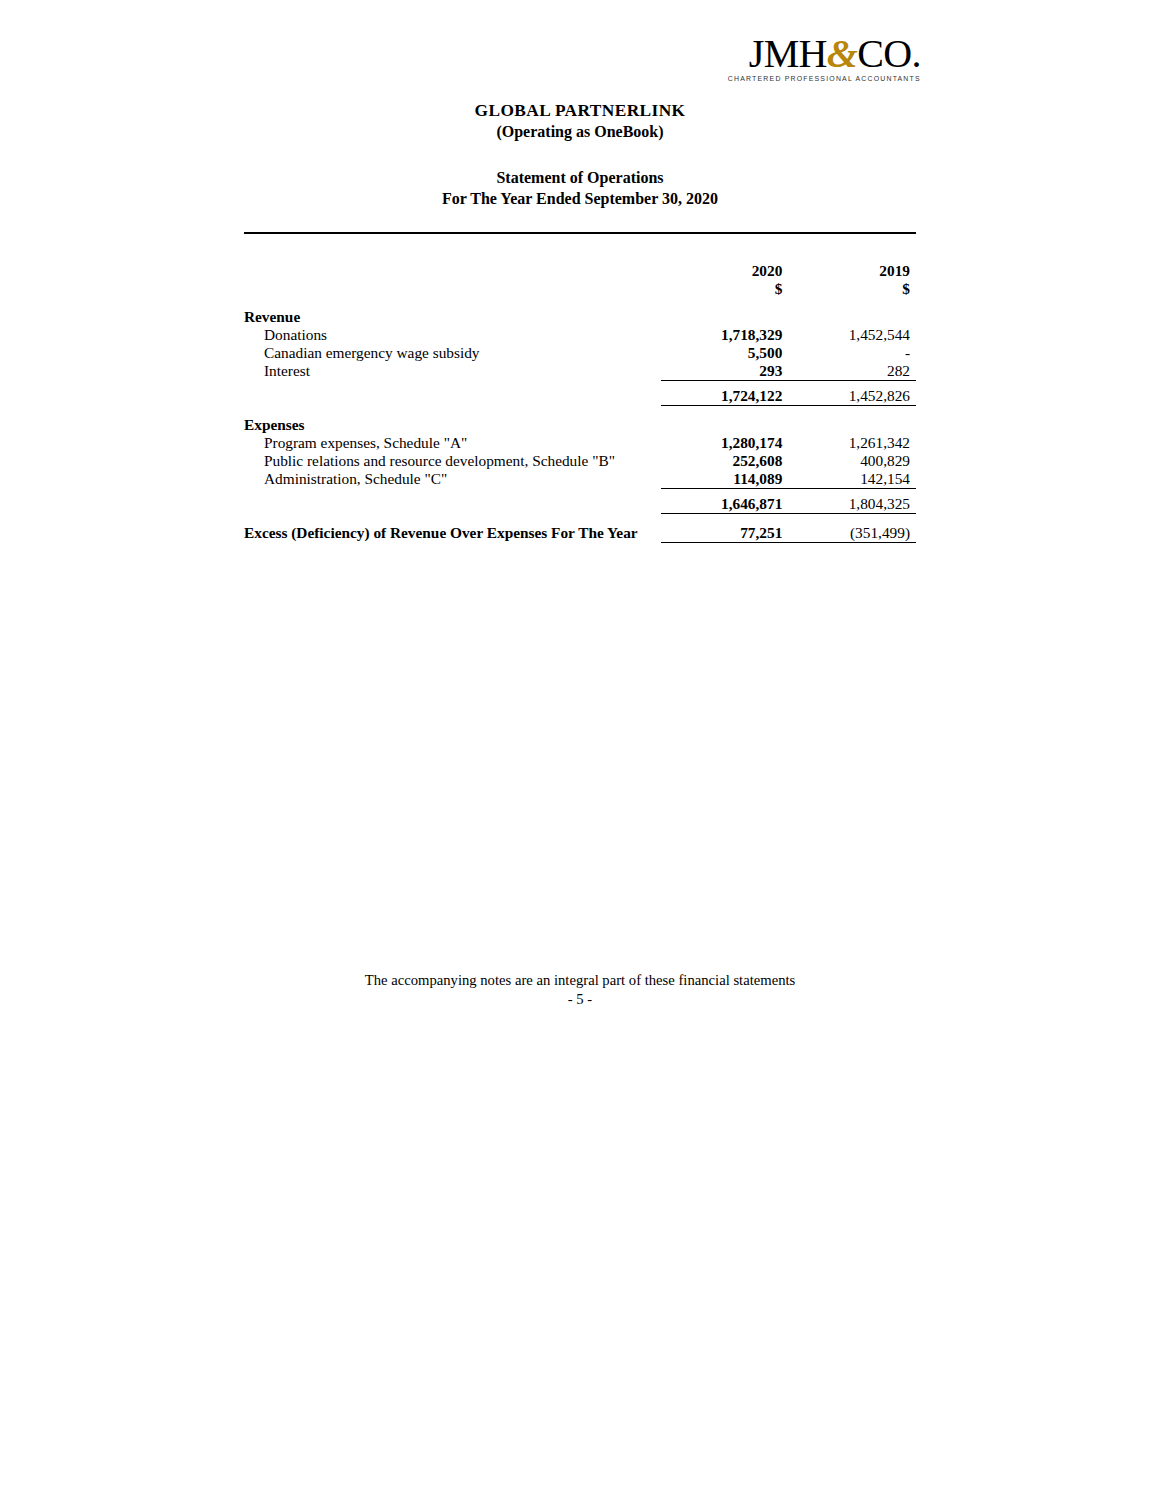JMH&CO.
CHARTERED PROFESSIONAL ACCOUNTANTS
GLOBAL PARTNERLINK
(Operating as OneBook)
Statement of Operations
For The Year Ended September 30, 2020
| | 2020 | 2019 |
| | $ | $ |
| Revenue | | |
| Donations | 1,718,329 | 1,452,544 |
| Canadian emergency wage subsidy | 5,500 | - |
| Interest | 293 | 282 |
| | 1,724,122 | 1,452,826 |
| Expenses | | |
| Program expenses, Schedule "A" | 1,280,174 | 1,261,342 |
| Public relations and resource development, Schedule "B" | 252,608 | 400,829 |
| Administration, Schedule "C" | 114,089 | 142,154 |
| | 1,646,871 | 1,804,325 |
| Excess (Deficiency) of Revenue Over Expenses For The Year | 77,251 | (351,499) |
The accompanying notes are an integral part of these financial statements
- 5 -